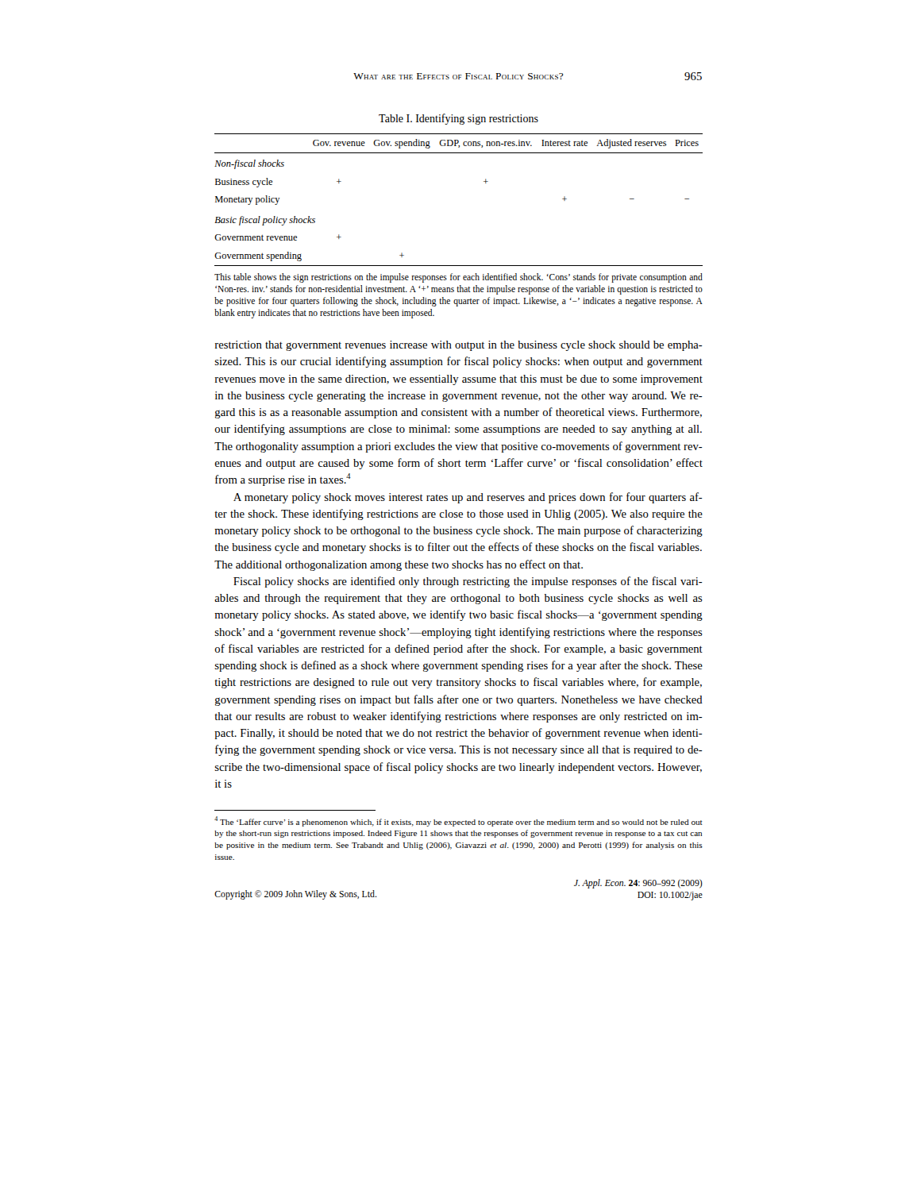What are the Effects of Fiscal Policy Shocks? 965
Table I. Identifying sign restrictions
| | Gov. revenue | Gov. spending | GDP, cons, non-res.inv. | Interest rate | Adjusted reserves | Prices |
| --- | --- | --- | --- | --- | --- | --- |
| Non-fiscal shocks |
| Business cycle | + | | + | | | |
| Monetary policy | | | | + | − | − |
| Basic fiscal policy shocks |
| Government revenue | + | | | | | |
| Government spending | | + | | | | |
This table shows the sign restrictions on the impulse responses for each identified shock. ‘Cons’ stands for private consumption and ‘Non-res. inv.’ stands for non-residential investment. A ‘+’ means that the impulse response of the variable in question is restricted to be positive for four quarters following the shock, including the quarter of impact. Likewise, a ‘−’ indicates a negative response. A blank entry indicates that no restrictions have been imposed.
restriction that government revenues increase with output in the business cycle shock should be emphasized. This is our crucial identifying assumption for fiscal policy shocks: when output and government revenues move in the same direction, we essentially assume that this must be due to some improvement in the business cycle generating the increase in government revenue, not the other way around. We regard this is as a reasonable assumption and consistent with a number of theoretical views. Furthermore, our identifying assumptions are close to minimal: some assumptions are needed to say anything at all. The orthogonality assumption a priori excludes the view that positive co-movements of government revenues and output are caused by some form of short term ‘Laffer curve’ or ‘fiscal consolidation’ effect from a surprise rise in taxes.4
A monetary policy shock moves interest rates up and reserves and prices down for four quarters after the shock. These identifying restrictions are close to those used in Uhlig (2005). We also require the monetary policy shock to be orthogonal to the business cycle shock. The main purpose of characterizing the business cycle and monetary shocks is to filter out the effects of these shocks on the fiscal variables. The additional orthogonalization among these two shocks has no effect on that.
Fiscal policy shocks are identified only through restricting the impulse responses of the fiscal variables and through the requirement that they are orthogonal to both business cycle shocks as well as monetary policy shocks. As stated above, we identify two basic fiscal shocks—a ‘government spending shock’ and a ‘government revenue shock’—employing tight identifying restrictions where the responses of fiscal variables are restricted for a defined period after the shock. For example, a basic government spending shock is defined as a shock where government spending rises for a year after the shock. These tight restrictions are designed to rule out very transitory shocks to fiscal variables where, for example, government spending rises on impact but falls after one or two quarters. Nonetheless we have checked that our results are robust to weaker identifying restrictions where responses are only restricted on impact. Finally, it should be noted that we do not restrict the behavior of government revenue when identifying the government spending shock or vice versa. This is not necessary since all that is required to describe the two-dimensional space of fiscal policy shocks are two linearly independent vectors. However, it is
4 The ‘Laffer curve’ is a phenomenon which, if it exists, may be expected to operate over the medium term and so would not be ruled out by the short-run sign restrictions imposed. Indeed Figure 11 shows that the responses of government revenue in response to a tax cut can be positive in the medium term. See Trabandt and Uhlig (2006), Giavazzi et al. (1990, 2000) and Perotti (1999) for analysis on this issue.
Copyright © 2009 John Wiley & Sons, Ltd.
J. Appl. Econ. 24: 960–992 (2009)
DOI: 10.1002/jae